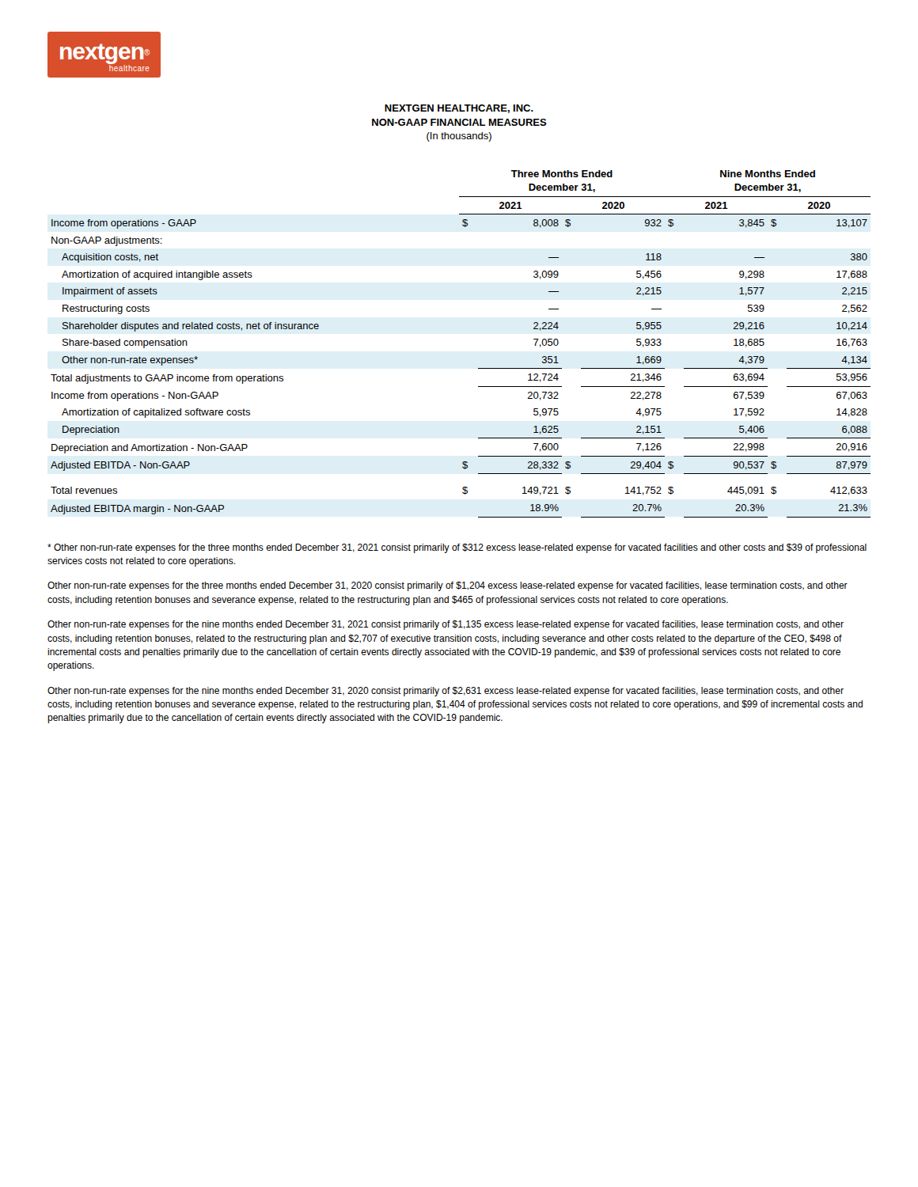next gen® healthcare
NEXTGEN HEALTHCARE, INC.
NON-GAAP FINANCIAL MEASURES
(In thousands)
| | Three Months Ended December 31, | Nine Months Ended December 31, |
| --- | --- | --- |
| | 2021 | 2020 | 2021 | 2020 |
| Income from operations - GAAP | $ | 8,008 | $ | 932 | $ | 3,845 | $ | 13,107 |
| Non-GAAP adjustments: | | | | | | | | |
| Acquisition costs, net | | — | | 118 | | — | | 380 |
| Amortization of acquired intangible assets | | 3,099 | | 5,456 | | 9,298 | | 17,688 |
| Impairment of assets | | — | | 2,215 | | 1,577 | | 2,215 |
| Restructuring costs | | — | | — | | 539 | | 2,562 |
| Shareholder disputes and related costs, net of insurance | | 2,224 | | 5,955 | | 29,216 | | 10,214 |
| Share-based compensation | | 7,050 | | 5,933 | | 18,685 | | 16,763 |
| Other non-run-rate expenses* | | 351 | | 1,669 | | 4,379 | | 4,134 |
| Total adjustments to GAAP income from operations | | 12,724 | | 21,346 | | 63,694 | | 53,956 |
| Income from operations - Non-GAAP | | 20,732 | | 22,278 | | 67,539 | | 67,063 |
| Amortization of capitalized software costs | | 5,975 | | 4,975 | | 17,592 | | 14,828 |
| Depreciation | | 1,625 | | 2,151 | | 5,406 | | 6,088 |
| Depreciation and Amortization - Non-GAAP | | 7,600 | | 7,126 | | 22,998 | | 20,916 |
| Adjusted EBITDA - Non-GAAP | $ | 28,332 | $ | 29,404 | $ | 90,537 | $ | 87,979 |
| Total revenues | $ | 149,721 | $ | 141,752 | $ | 445,091 | $ | 412,633 |
| Adjusted EBITDA margin - Non-GAAP | | 18.9% | | 20.7% | | 20.3% | | 21.3% |
* Other non-run-rate expenses for the three months ended December 31, 2021 consist primarily of $312 excess lease-related expense for vacated facilities and other costs and $39 of professional services costs not related to core operations.
Other non-run-rate expenses for the three months ended December 31, 2020 consist primarily of $1,204 excess lease-related expense for vacated facilities, lease termination costs, and other costs, including retention bonuses and severance expense, related to the restructuring plan and $465 of professional services costs not related to core operations.
Other non-run-rate expenses for the nine months ended December 31, 2021 consist primarily of $1,135 excess lease-related expense for vacated facilities, lease termination costs, and other costs, including retention bonuses, related to the restructuring plan and $2,707 of executive transition costs, including severance and other costs related to the departure of the CEO, $498 of incremental costs and penalties primarily due to the cancellation of certain events directly associated with the COVID-19 pandemic, and $39 of professional services costs not related to core operations.
Other non-run-rate expenses for the nine months ended December 31, 2020 consist primarily of $2,631 excess lease-related expense for vacated facilities, lease termination costs, and other costs, including retention bonuses and severance expense, related to the restructuring plan, $1,404 of professional services costs not related to core operations, and $99 of incremental costs and penalties primarily due to the cancellation of certain events directly associated with the COVID-19 pandemic.